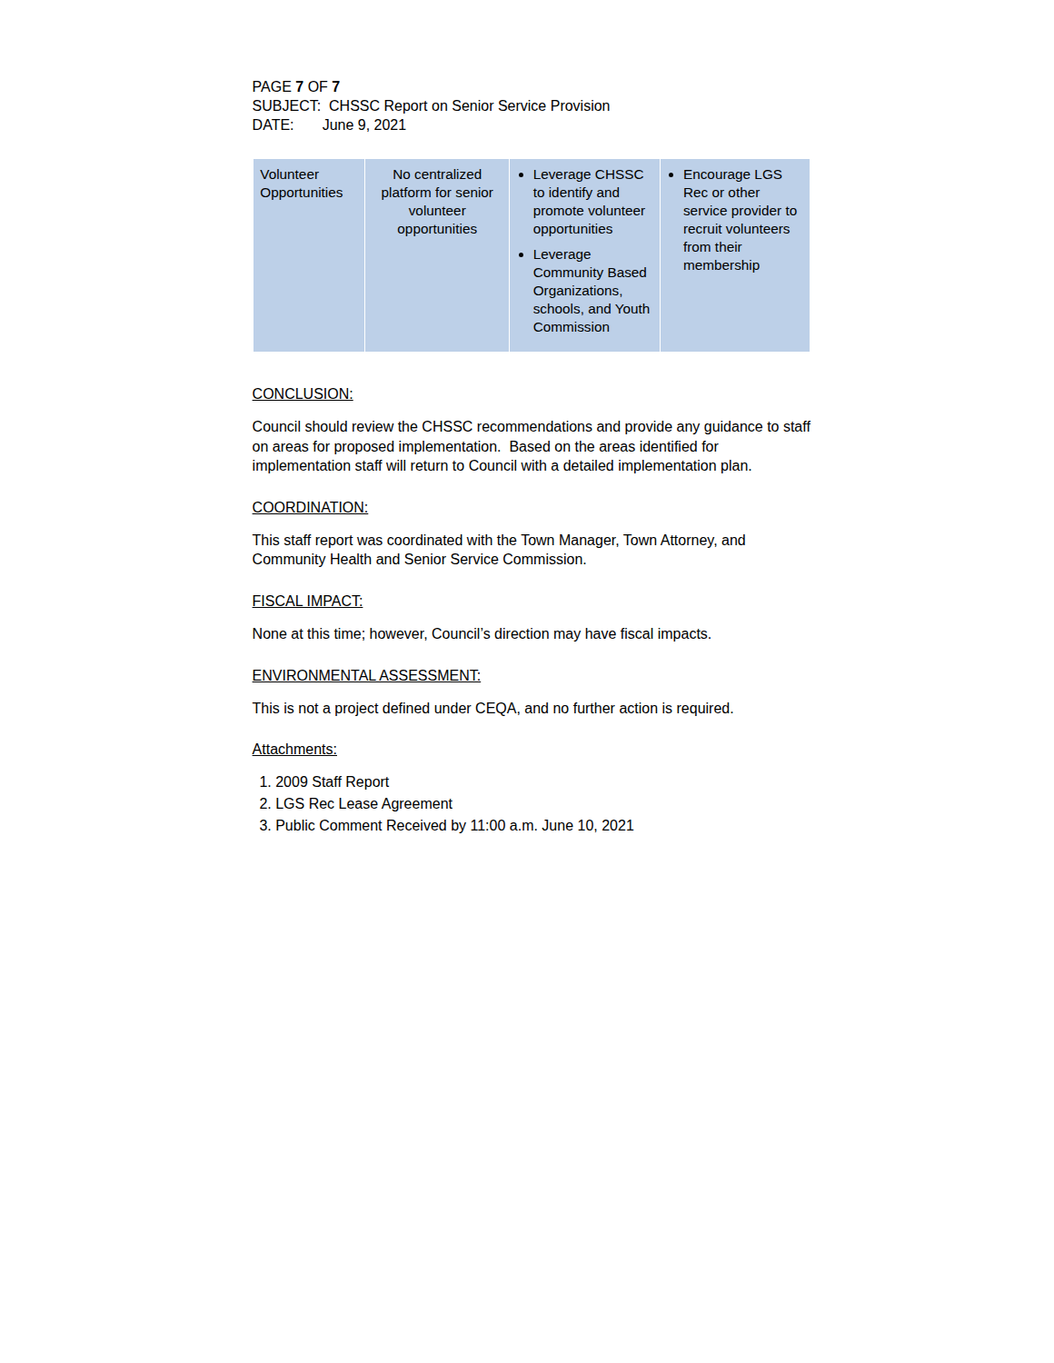PAGE 7 OF 7
SUBJECT: CHSSC Report on Senior Service Provision
DATE: June 9, 2021
| Volunteer Opportunities | No centralized platform for senior volunteer opportunities | Leverage CHSSC to identify and promote volunteer opportunities Leverage Community Based Organizations, schools, and Youth Commission | Encourage LGS Rec or other service provider to recruit volunteers from their membership |
CONCLUSION:
Council should review the CHSSC recommendations and provide any guidance to staff on areas for proposed implementation. Based on the areas identified for implementation staff will return to Council with a detailed implementation plan.
COORDINATION:
This staff report was coordinated with the Town Manager, Town Attorney, and Community Health and Senior Service Commission.
FISCAL IMPACT:
None at this time; however, Council’s direction may have fiscal impacts.
ENVIRONMENTAL ASSESSMENT:
This is not a project defined under CEQA, and no further action is required.
Attachments:
2009 Staff Report
LGS Rec Lease Agreement
Public Comment Received by 11:00 a.m. June 10, 2021